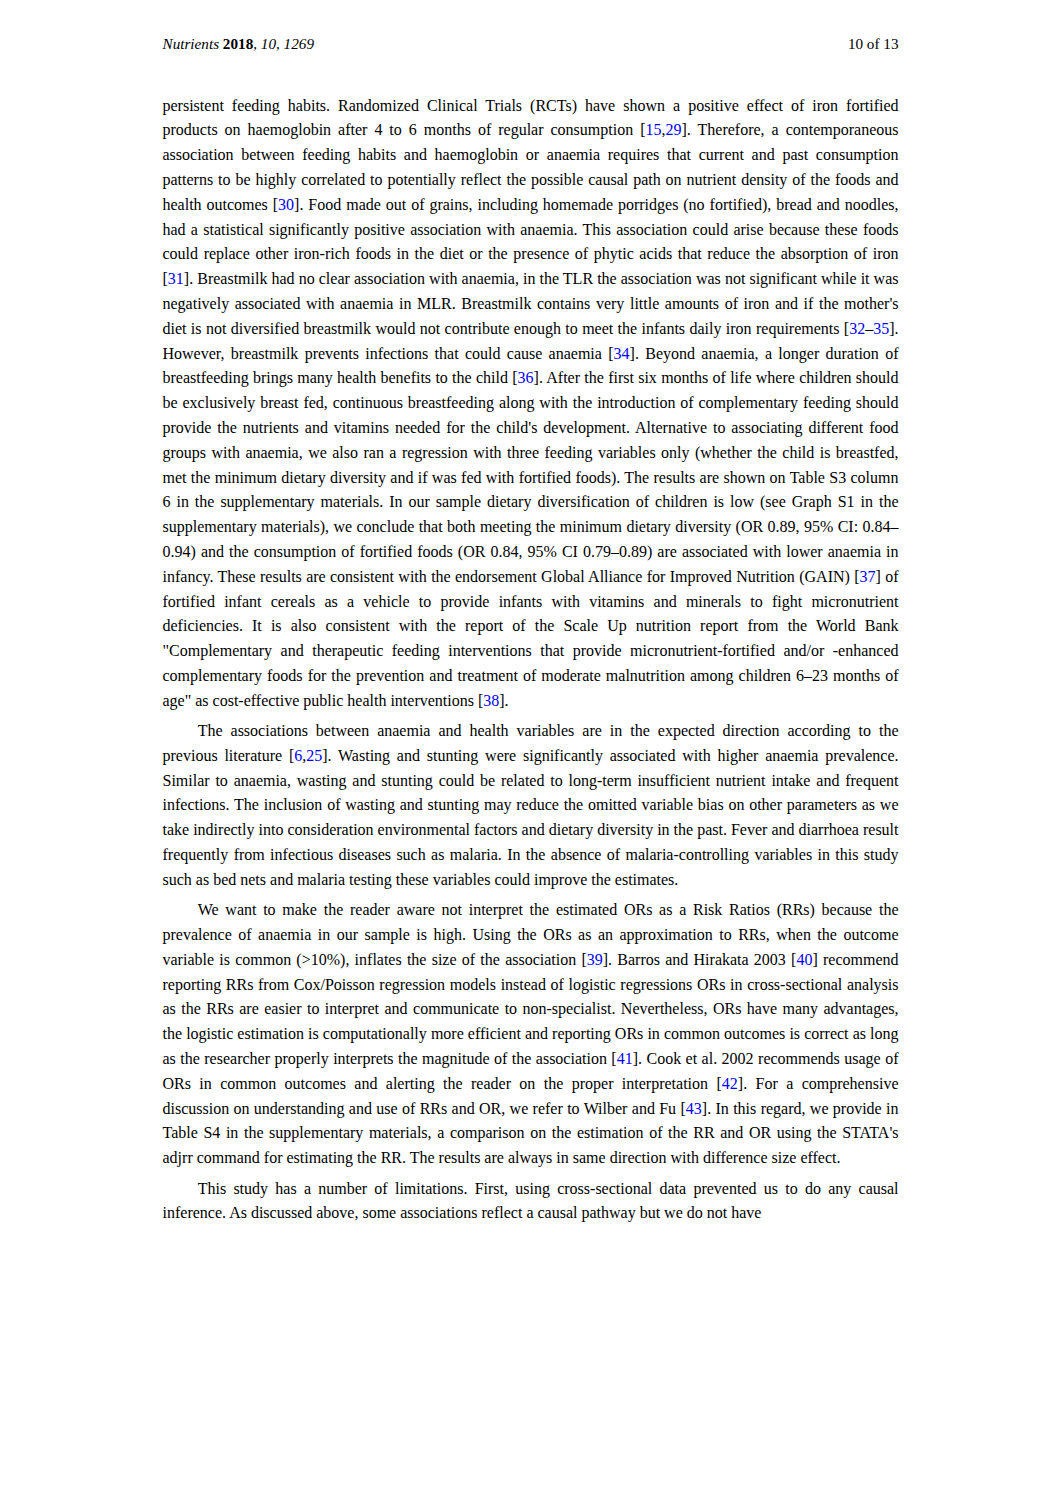Nutrients 2018, 10, 1269
10 of 13
persistent feeding habits. Randomized Clinical Trials (RCTs) have shown a positive effect of iron fortified products on haemoglobin after 4 to 6 months of regular consumption [15,29]. Therefore, a contemporaneous association between feeding habits and haemoglobin or anaemia requires that current and past consumption patterns to be highly correlated to potentially reflect the possible causal path on nutrient density of the foods and health outcomes [30]. Food made out of grains, including homemade porridges (no fortified), bread and noodles, had a statistical significantly positive association with anaemia. This association could arise because these foods could replace other iron-rich foods in the diet or the presence of phytic acids that reduce the absorption of iron [31]. Breastmilk had no clear association with anaemia, in the TLR the association was not significant while it was negatively associated with anaemia in MLR. Breastmilk contains very little amounts of iron and if the mother's diet is not diversified breastmilk would not contribute enough to meet the infants daily iron requirements [32–35]. However, breastmilk prevents infections that could cause anaemia [34]. Beyond anaemia, a longer duration of breastfeeding brings many health benefits to the child [36]. After the first six months of life where children should be exclusively breast fed, continuous breastfeeding along with the introduction of complementary feeding should provide the nutrients and vitamins needed for the child's development. Alternative to associating different food groups with anaemia, we also ran a regression with three feeding variables only (whether the child is breastfed, met the minimum dietary diversity and if was fed with fortified foods). The results are shown on Table S3 column 6 in the supplementary materials. In our sample dietary diversification of children is low (see Graph S1 in the supplementary materials), we conclude that both meeting the minimum dietary diversity (OR 0.89, 95% CI: 0.84–0.94) and the consumption of fortified foods (OR 0.84, 95% CI 0.79–0.89) are associated with lower anaemia in infancy. These results are consistent with the endorsement Global Alliance for Improved Nutrition (GAIN) [37] of fortified infant cereals as a vehicle to provide infants with vitamins and minerals to fight micronutrient deficiencies. It is also consistent with the report of the Scale Up nutrition report from the World Bank "Complementary and therapeutic feeding interventions that provide micronutrient-fortified and/or -enhanced complementary foods for the prevention and treatment of moderate malnutrition among children 6–23 months of age" as cost-effective public health interventions [38].
The associations between anaemia and health variables are in the expected direction according to the previous literature [6,25]. Wasting and stunting were significantly associated with higher anaemia prevalence. Similar to anaemia, wasting and stunting could be related to long-term insufficient nutrient intake and frequent infections. The inclusion of wasting and stunting may reduce the omitted variable bias on other parameters as we take indirectly into consideration environmental factors and dietary diversity in the past. Fever and diarrhoea result frequently from infectious diseases such as malaria. In the absence of malaria-controlling variables in this study such as bed nets and malaria testing these variables could improve the estimates.
We want to make the reader aware not interpret the estimated ORs as a Risk Ratios (RRs) because the prevalence of anaemia in our sample is high. Using the ORs as an approximation to RRs, when the outcome variable is common (>10%), inflates the size of the association [39]. Barros and Hirakata 2003 [40] recommend reporting RRs from Cox/Poisson regression models instead of logistic regressions ORs in cross-sectional analysis as the RRs are easier to interpret and communicate to non-specialist. Nevertheless, ORs have many advantages, the logistic estimation is computationally more efficient and reporting ORs in common outcomes is correct as long as the researcher properly interprets the magnitude of the association [41]. Cook et al. 2002 recommends usage of ORs in common outcomes and alerting the reader on the proper interpretation [42]. For a comprehensive discussion on understanding and use of RRs and OR, we refer to Wilber and Fu [43]. In this regard, we provide in Table S4 in the supplementary materials, a comparison on the estimation of the RR and OR using the STATA's adjrr command for estimating the RR. The results are always in same direction with difference size effect.
This study has a number of limitations. First, using cross-sectional data prevented us to do any causal inference. As discussed above, some associations reflect a causal pathway but we do not have